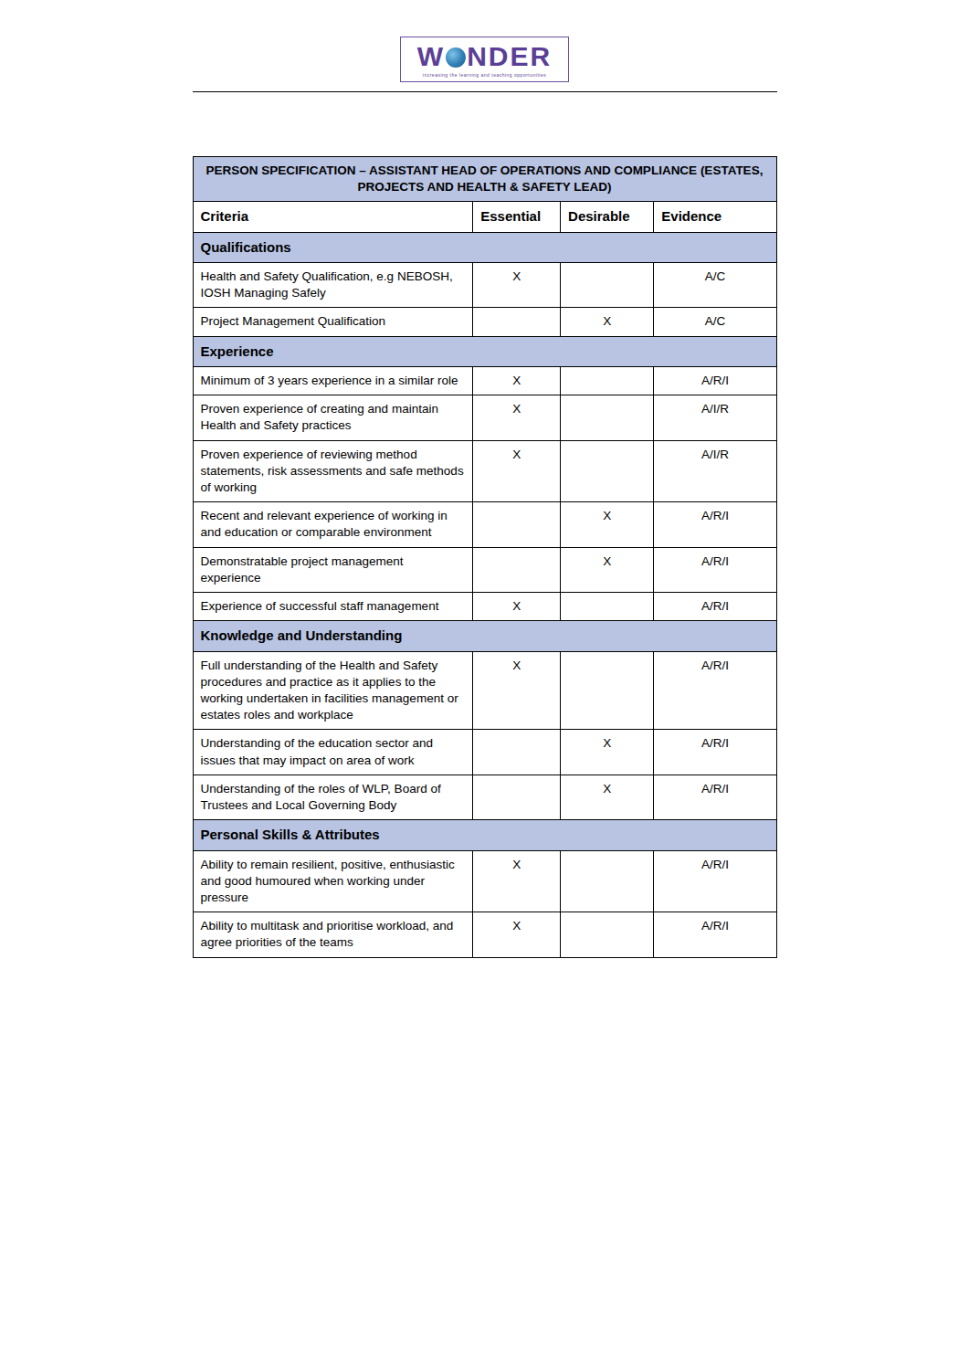W NDER
increasing the learning and teaching opportunities
| PERSON SPECIFICATION – ASSISTANT HEAD OF OPERATIONS AND COMPLIANCE (ESTATES, PROJECTS AND HEALTH & SAFETY LEAD) |
| Criteria | Essential | Desirable | Evidence |
| Qualifications |
| Health and Safety Qualification, e.g NEBOSH, IOSH Managing Safely | X | | A/C |
| Project Management Qualification | | X | A/C |
| Experience |
| Minimum of 3 years experience in a similar role | X | | A/R/I |
| Proven experience of creating and maintain Health and Safety practices | X | | A/I/R |
| Proven experience of reviewing method statements, risk assessments and safe methods of working | X | | A/I/R |
| Recent and relevant experience of working in and education or comparable environment | | X | A/R/I |
| Demonstratable project management experience | | X | A/R/I |
| Experience of successful staff management | X | | A/R/I |
| Knowledge and Understanding |
| Full understanding of the Health and Safety procedures and practice as it applies to the working undertaken in facilities management or estates roles and workplace | X | | A/R/I |
| Understanding of the education sector and issues that may impact on area of work | | X | A/R/I |
| Understanding of the roles of WLP, Board of Trustees and Local Governing Body | | X | A/R/I |
| Personal Skills & Attributes |
| Ability to remain resilient, positive, enthusiastic and good humoured when working under pressure | X | | A/R/I |
| Ability to multitask and prioritise workload, and agree priorities of the teams | X | | A/R/I |